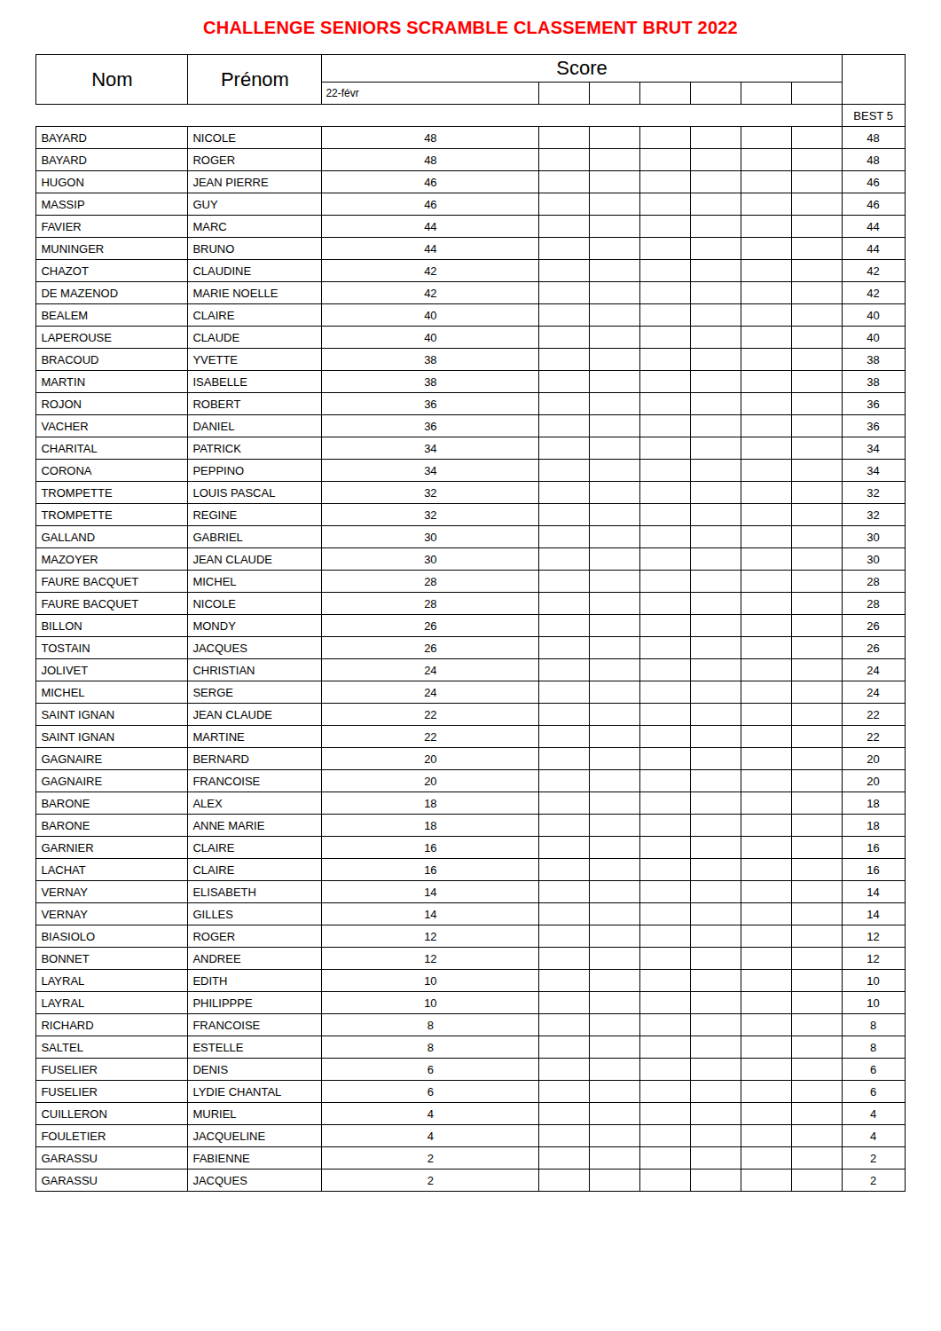CHALLENGE SENIORS SCRAMBLE CLASSEMENT BRUT 2022
| Nom | Prénom | Score | |
| --- | --- | --- | --- |
| 22-févr | | | | | | |
| | | BEST 5 |
| BAYARD | NICOLE | 48 | | | | | | | 48 |
| BAYARD | ROGER | 48 | | | | | | | 48 |
| HUGON | JEAN PIERRE | 46 | | | | | | | 46 |
| MASSIP | GUY | 46 | | | | | | | 46 |
| FAVIER | MARC | 44 | | | | | | | 44 |
| MUNINGER | BRUNO | 44 | | | | | | | 44 |
| CHAZOT | CLAUDINE | 42 | | | | | | | 42 |
| DE MAZENOD | MARIE NOELLE | 42 | | | | | | | 42 |
| BEALEM | CLAIRE | 40 | | | | | | | 40 |
| LAPEROUSE | CLAUDE | 40 | | | | | | | 40 |
| BRACOUD | YVETTE | 38 | | | | | | | 38 |
| MARTIN | ISABELLE | 38 | | | | | | | 38 |
| ROJON | ROBERT | 36 | | | | | | | 36 |
| VACHER | DANIEL | 36 | | | | | | | 36 |
| CHARITAL | PATRICK | 34 | | | | | | | 34 |
| CORONA | PEPPINO | 34 | | | | | | | 34 |
| TROMPETTE | LOUIS PASCAL | 32 | | | | | | | 32 |
| TROMPETTE | REGINE | 32 | | | | | | | 32 |
| GALLAND | GABRIEL | 30 | | | | | | | 30 |
| MAZOYER | JEAN CLAUDE | 30 | | | | | | | 30 |
| FAURE BACQUET | MICHEL | 28 | | | | | | | 28 |
| FAURE BACQUET | NICOLE | 28 | | | | | | | 28 |
| BILLON | MONDY | 26 | | | | | | | 26 |
| TOSTAIN | JACQUES | 26 | | | | | | | 26 |
| JOLIVET | CHRISTIAN | 24 | | | | | | | 24 |
| MICHEL | SERGE | 24 | | | | | | | 24 |
| SAINT IGNAN | JEAN CLAUDE | 22 | | | | | | | 22 |
| SAINT IGNAN | MARTINE | 22 | | | | | | | 22 |
| GAGNAIRE | BERNARD | 20 | | | | | | | 20 |
| GAGNAIRE | FRANCOISE | 20 | | | | | | | 20 |
| BARONE | ALEX | 18 | | | | | | | 18 |
| BARONE | ANNE MARIE | 18 | | | | | | | 18 |
| GARNIER | CLAIRE | 16 | | | | | | | 16 |
| LACHAT | CLAIRE | 16 | | | | | | | 16 |
| VERNAY | ELISABETH | 14 | | | | | | | 14 |
| VERNAY | GILLES | 14 | | | | | | | 14 |
| BIASIOLO | ROGER | 12 | | | | | | | 12 |
| BONNET | ANDREE | 12 | | | | | | | 12 |
| LAYRAL | EDITH | 10 | | | | | | | 10 |
| LAYRAL | PHILIPPPE | 10 | | | | | | | 10 |
| RICHARD | FRANCOISE | 8 | | | | | | | 8 |
| SALTEL | ESTELLE | 8 | | | | | | | 8 |
| FUSELIER | DENIS | 6 | | | | | | | 6 |
| FUSELIER | LYDIE CHANTAL | 6 | | | | | | | 6 |
| CUILLERON | MURIEL | 4 | | | | | | | 4 |
| FOULETIER | JACQUELINE | 4 | | | | | | | 4 |
| GARASSU | FABIENNE | 2 | | | | | | | 2 |
| GARASSU | JACQUES | 2 | | | | | | | 2 |